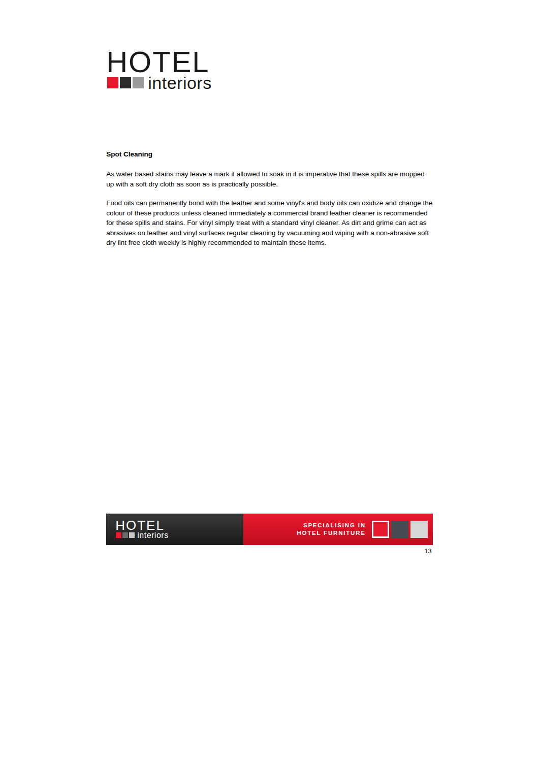HOTEL
interiors
Spot Cleaning
As water based stains may leave a mark if allowed to soak in it is imperative that these spills are mopped up with a soft dry cloth as soon as is practically possible.
Food oils can permanently bond with the leather and some vinyl's and body oils can oxidize and change the colour of these products unless cleaned immediately a commercial brand leather cleaner is recommended for these spills and stains. For vinyl simply treat with a standard vinyl cleaner. As dirt and grime can act as abrasives on leather and vinyl surfaces regular cleaning by vacuuming and wiping with a non-abrasive soft dry lint free cloth weekly is highly recommended to maintain these items.
HOTEL
interiors
SPECIALISING IN
HOTEL FURNITURE
13